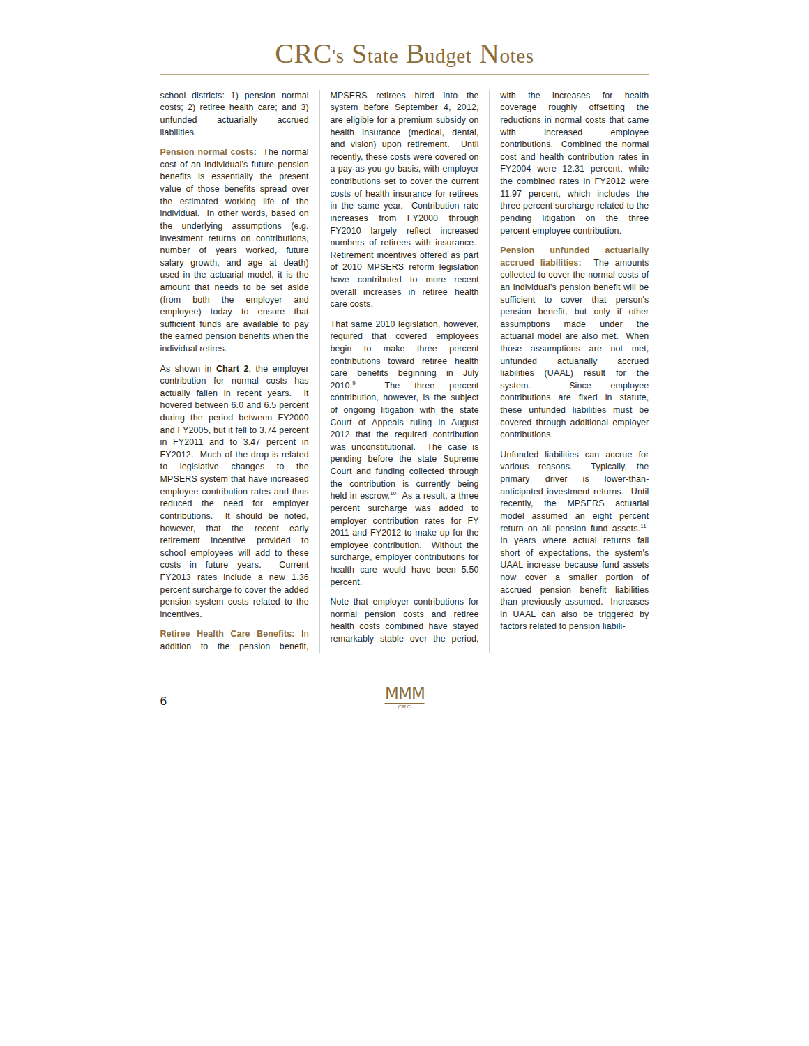CRC's State Budget Notes
school districts: 1) pension normal costs; 2) retiree health care; and 3) unfunded actuarially accrued liabilities.
Pension normal costs: The normal cost of an individual's future pension benefits is essentially the present value of those benefits spread over the estimated working life of the individual. In other words, based on the underlying assumptions (e.g. investment returns on contributions, number of years worked, future salary growth, and age at death) used in the actuarial model, it is the amount that needs to be set aside (from both the employer and employee) today to ensure that sufficient funds are available to pay the earned pension benefits when the individual retires.
As shown in Chart 2, the employer contribution for normal costs has actually fallen in recent years. It hovered between 6.0 and 6.5 percent during the period between FY2000 and FY2005, but it fell to 3.74 percent in FY2011 and to 3.47 percent in FY2012. Much of the drop is related to legislative changes to the MPSERS system that have increased employee contribution rates and thus reduced the need for employer contributions. It should be noted, however, that the recent early retirement incentive provided to school employees will add to these costs in future years. Current FY2013 rates include a new 1.36 percent surcharge to cover the added pension system costs related to the incentives.
Retiree Health Care Benefits: In addition to the pension benefit, MPSERS retirees hired into the system before September 4, 2012, are eligible for a premium subsidy on health insurance (medical, dental, and vision) upon retirement. Until recently, these costs were covered on a pay-as-you-go basis, with employer contributions set to cover the current costs of health insurance for retirees in the same year. Contribution rate increases from FY2000 through FY2010 largely reflect increased numbers of retirees with insurance. Retirement incentives offered as part of 2010 MPSERS reform legislation have contributed to more recent overall increases in retiree health care costs.
That same 2010 legislation, however, required that covered employees begin to make three percent contributions toward retiree health care benefits beginning in July 2010.9 The three percent contribution, however, is the subject of ongoing litigation with the state Court of Appeals ruling in August 2012 that the required contribution was unconstitutional. The case is pending before the state Supreme Court and funding collected through the contribution is currently being held in escrow.10 As a result, a three percent surcharge was added to employer contribution rates for FY 2011 and FY2012 to make up for the employee contribution. Without the surcharge, employer contributions for health care would have been 5.50 percent.
Note that employer contributions for normal pension costs and retiree health costs combined have stayed remarkably stable over the period, with the increases for health coverage roughly offsetting the reductions in normal costs that came with increased employee contributions. Combined the normal cost and health contribution rates in FY2004 were 12.31 percent, while the combined rates in FY2012 were 11.97 percent, which includes the three percent surcharge related to the pending litigation on the three percent employee contribution.
Pension unfunded actuarially accrued liabilities: The amounts collected to cover the normal costs of an individual's pension benefit will be sufficient to cover that person's pension benefit, but only if other assumptions made under the actuarial model are also met. When those assumptions are not met, unfunded actuarially accrued liabilities (UAAL) result for the system. Since employee contributions are fixed in statute, these unfunded liabilities must be covered through additional employer contributions.
Unfunded liabilities can accrue for various reasons. Typically, the primary driver is lower-than-anticipated investment returns. Until recently, the MPSERS actuarial model assumed an eight percent return on all pension fund assets.11 In years where actual returns fall short of expectations, the system's UAAL increase because fund assets now cover a smaller portion of accrued pension benefit liabilities than previously assumed. Increases in UAAL can also be triggered by factors related to pension liabili-
6
ⅯⅯⅯ CRC